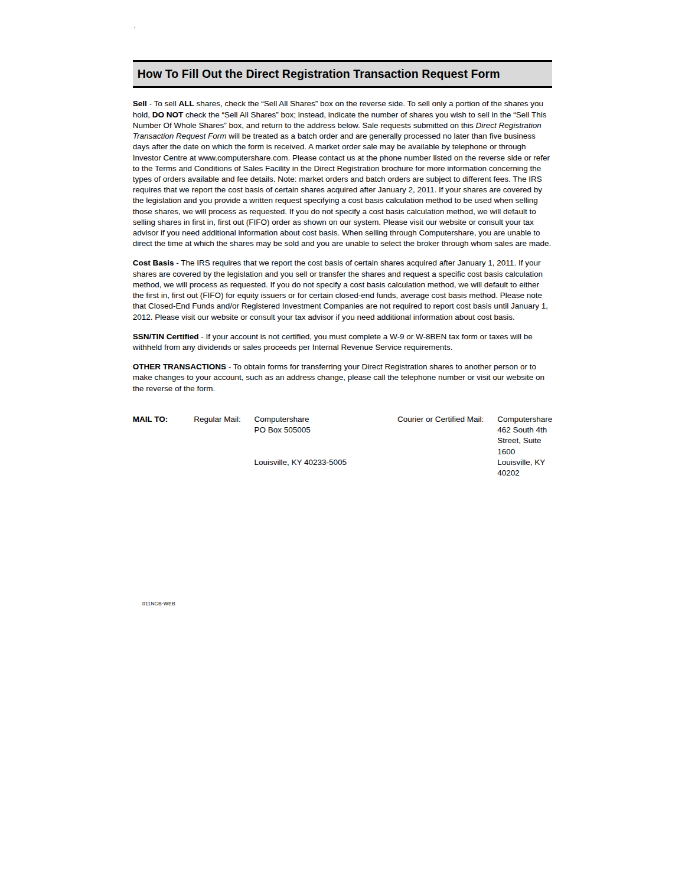.
How To Fill Out the Direct Registration Transaction Request Form
Sell - To sell ALL shares, check the “Sell All Shares” box on the reverse side. To sell only a portion of the shares you hold, DO NOT check the “Sell All Shares” box; instead, indicate the number of shares you wish to sell in the “Sell This Number Of Whole Shares” box, and return to the address below. Sale requests submitted on this Direct Registration Transaction Request Form will be treated as a batch order and are generally processed no later than five business days after the date on which the form is received. A market order sale may be available by telephone or through Investor Centre at www.computershare.com. Please contact us at the phone number listed on the reverse side or refer to the Terms and Conditions of Sales Facility in the Direct Registration brochure for more information concerning the types of orders available and fee details. Note: market orders and batch orders are subject to different fees. The IRS requires that we report the cost basis of certain shares acquired after January 2, 2011. If your shares are covered by the legislation and you provide a written request specifying a cost basis calculation method to be used when selling those shares, we will process as requested. If you do not specify a cost basis calculation method, we will default to selling shares in first in, first out (FIFO) order as shown on our system. Please visit our website or consult your tax advisor if you need additional information about cost basis. When selling through Computershare, you are unable to direct the time at which the shares may be sold and you are unable to select the broker through whom sales are made.
Cost Basis - The IRS requires that we report the cost basis of certain shares acquired after January 1, 2011. If your shares are covered by the legislation and you sell or transfer the shares and request a specific cost basis calculation method, we will process as requested. If you do not specify a cost basis calculation method, we will default to either the first in, first out (FIFO) for equity issuers or for certain closed-end funds, average cost basis method. Please note that Closed-End Funds and/or Registered Investment Companies are not required to report cost basis until January 1, 2012. Please visit our website or consult your tax advisor if you need additional information about cost basis.
SSN/TIN Certified - If your account is not certified, you must complete a W-9 or W-8BEN tax form or taxes will be withheld from any dividends or sales proceeds per Internal Revenue Service requirements.
OTHER TRANSACTIONS - To obtain forms for transferring your Direct Registration shares to another person or to make changes to your account, such as an address change, please call the telephone number or visit our website on the reverse of the form.
| MAIL TO: | Regular Mail: | Computershare | Courier or Certified Mail: | Computershare |
| | | PO Box 505005 | | 462 South 4th Street, Suite 1600 |
| | | Louisville, KY 40233-5005 | | Louisville, KY 40202 |
011NCB-WEB